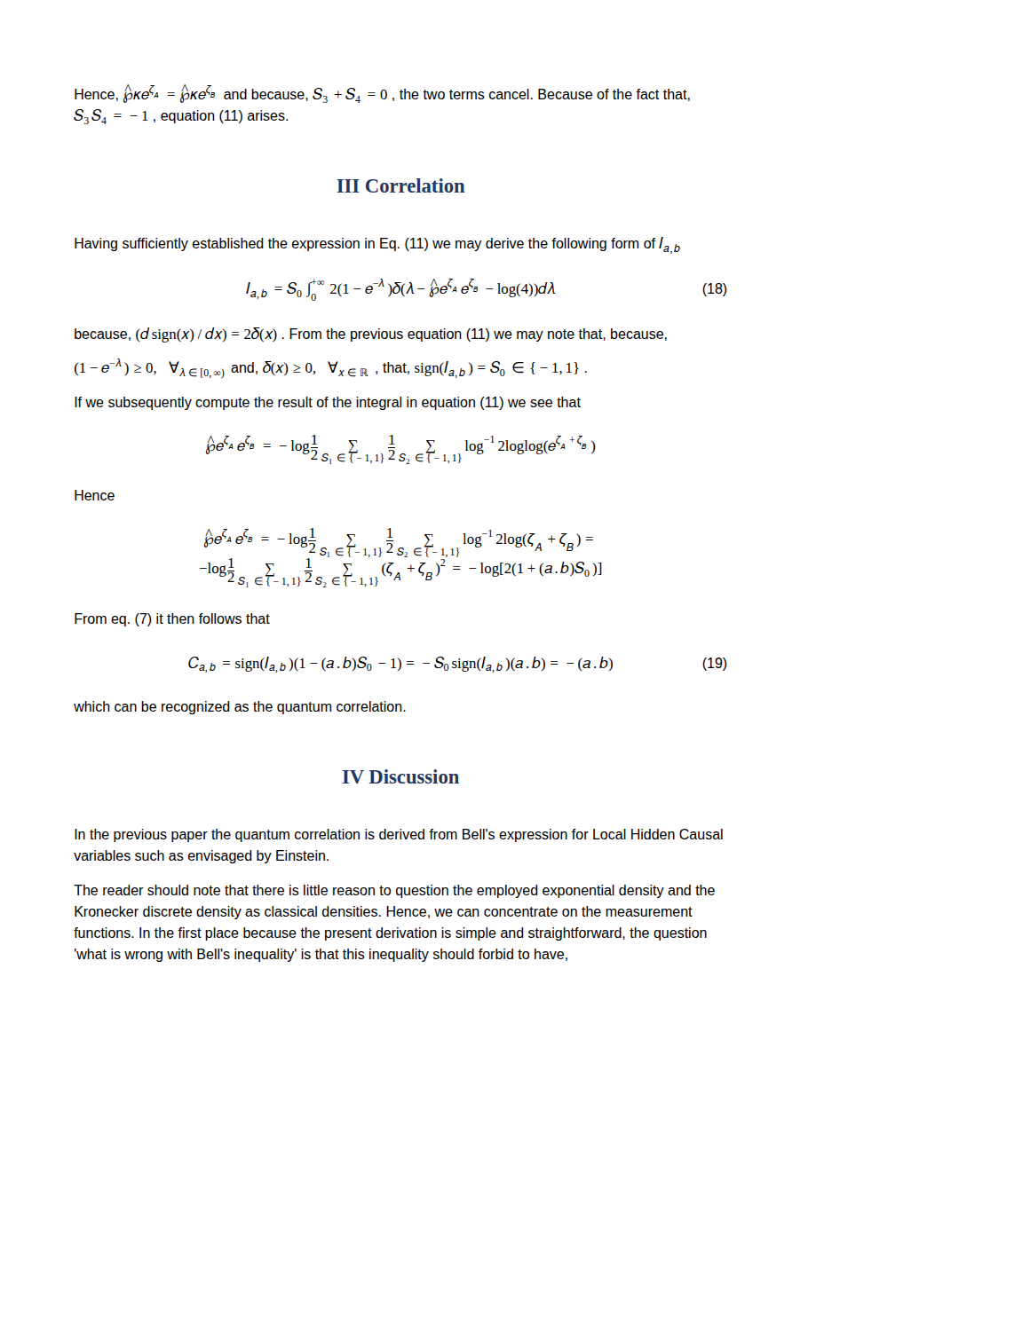Hence, ℘^ κ eζA = ℘^ κ eζB and because, S3+S4=0 , the two terms cancel. Because of the fact that, S3S4=−1 , equation (11) arises.
III Correlation
Having sufficiently established the expression in Eq. (11) we may derive the following form of Ia,b
Ia,b = S0 ∫ 0 +∞ 2 (1−e−λ) δ ( λ − ℘^ eζA eζB − log(4) ) dλ (18)
because, (dsign(x)/dx) =2δ(x) . From the previous equation (11) we may note that, because,
(1−e−λ) ≥0, ∀λ∈[0,∞) and, δ(x)≥0, ∀x∈ℝ , that, sign(Ia,b) =S0∈{−1,1} .
If we subsequently compute the result of the integral in equation (11) we see that
℘^ eζA eζB = −log 12 ∑ S1∈{−1,1} 12 ∑ S2∈{−1,1} log−1 2 loglog ( eζA+ζB )
Hence
℘^ eζA eζB = −log 12 ∑ S1∈{−1,1} 12 ∑ S2∈{−1,1} log−1 2 log (ζA+ζB) = −log 12 ∑ S1∈{−1,1} 12 ∑ S2∈{−1,1} (ζA+ζB) 2 = −log [2(1+(a.b)S0)]
From eq. (7) it then follows that
Ca,b = sign(Ia,b) (1−(a.b)S0−1) = −S0 sign(Ia,b) (a.b) = −(a.b) (19)
which can be recognized as the quantum correlation.
IV Discussion
In the previous paper the quantum correlation is derived from Bell's expression for Local Hidden Causal variables such as envisaged by Einstein.
The reader should note that there is little reason to question the employed exponential density and the Kronecker discrete density as classical densities. Hence, we can concentrate on the measurement functions. In the first place because the present derivation is simple and straightforward, the question 'what is wrong with Bell's inequality' is that this inequality should forbid to have,